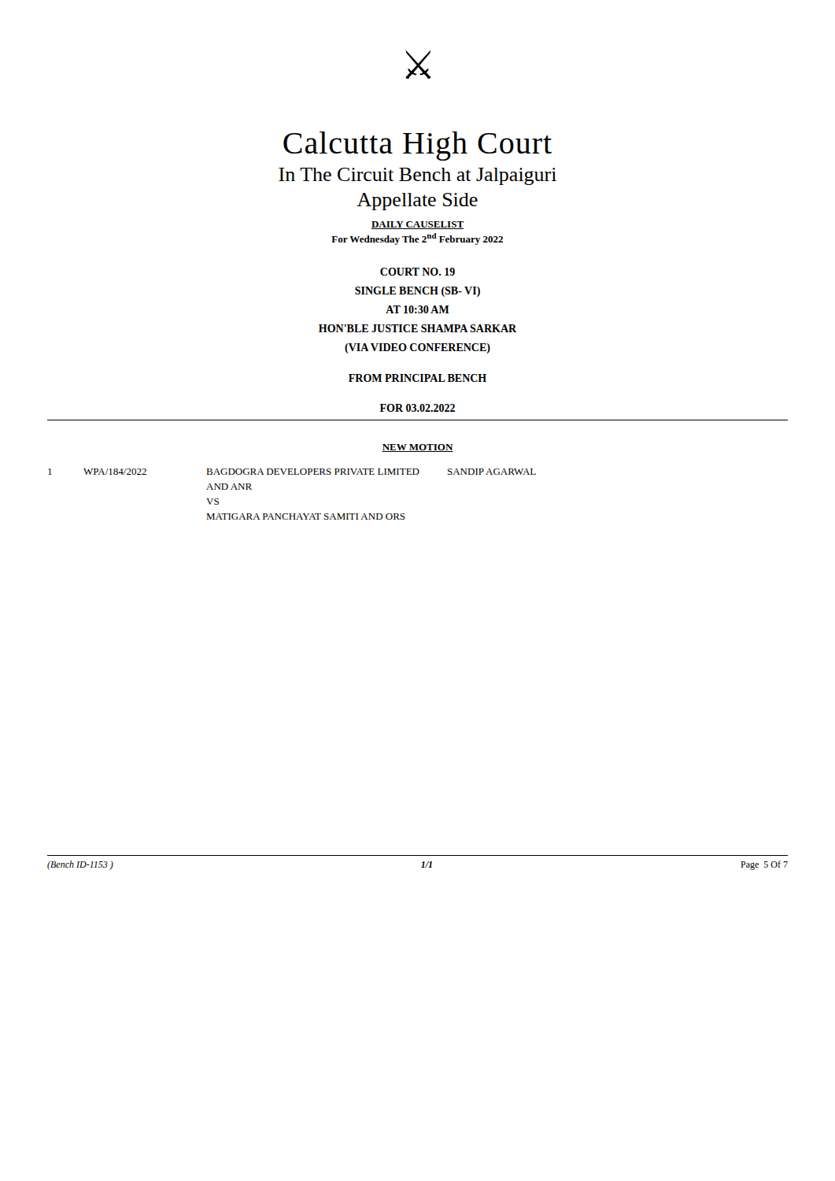Calcutta High Court
In The Circuit Bench at Jalpaiguri
Appellate Side
DAILY CAUSELIST
For Wednesday The 2nd February 2022
COURT NO. 19
SINGLE BENCH (SB- VI)
AT 10:30 AM
HON'BLE JUSTICE SHAMPA SARKAR
(VIA VIDEO CONFERENCE)
FROM PRINCIPAL BENCH
FOR 03.02.2022
NEW MOTION
| 1 | WPA/184/2022 | BAGDOGRA DEVELOPERS PRIVATE LIMITED AND ANR VS MATIGARA PANCHAYAT SAMITI AND ORS | SANDIP AGARWAL |
(Bench ID-1153 ) 1/1 Page 5 Of 7